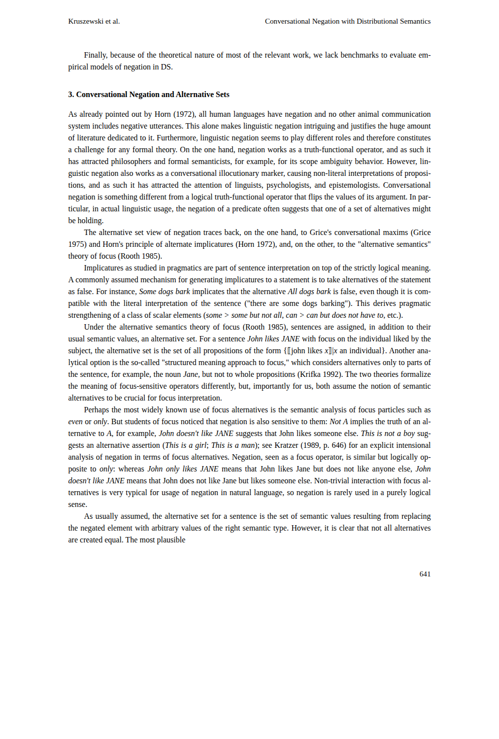Kruszewski et al. Conversational Negation with Distributional Semantics
Finally, because of the theoretical nature of most of the relevant work, we lack benchmarks to evaluate empirical models of negation in DS.
3. Conversational Negation and Alternative Sets
As already pointed out by Horn (1972), all human languages have negation and no other animal communication system includes negative utterances. This alone makes linguistic negation intriguing and justifies the huge amount of literature dedicated to it. Furthermore, linguistic negation seems to play different roles and therefore constitutes a challenge for any formal theory. On the one hand, negation works as a truth-functional operator, and as such it has attracted philosophers and formal semanticists, for example, for its scope ambiguity behavior. However, linguistic negation also works as a conversational illocutionary marker, causing non-literal interpretations of propositions, and as such it has attracted the attention of linguists, psychologists, and epistemologists. Conversational negation is something different from a logical truth-functional operator that flips the values of its argument. In particular, in actual linguistic usage, the negation of a predicate often suggests that one of a set of alternatives might be holding.
The alternative set view of negation traces back, on the one hand, to Grice's conversational maxims (Grice 1975) and Horn's principle of alternate implicatures (Horn 1972), and, on the other, to the "alternative semantics" theory of focus (Rooth 1985).
Implicatures as studied in pragmatics are part of sentence interpretation on top of the strictly logical meaning. A commonly assumed mechanism for generating implicatures to a statement is to take alternatives of the statement as false. For instance, Some dogs bark implicates that the alternative All dogs bark is false, even though it is compatible with the literal interpretation of the sentence ("there are some dogs barking"). This derives pragmatic strengthening of a class of scalar elements (some > some but not all, can > can but does not have to, etc.).
Under the alternative semantics theory of focus (Rooth 1985), sentences are assigned, in addition to their usual semantic values, an alternative set. For a sentence John likes JANE with focus on the individual liked by the subject, the alternative set is the set of all propositions of the form {⟦john likes x⟧|x an individual}. Another analytical option is the so-called "structured meaning approach to focus," which considers alternatives only to parts of the sentence, for example, the noun Jane, but not to whole propositions (Krifka 1992). The two theories formalize the meaning of focus-sensitive operators differently, but, importantly for us, both assume the notion of semantic alternatives to be crucial for focus interpretation.
Perhaps the most widely known use of focus alternatives is the semantic analysis of focus particles such as even or only. But students of focus noticed that negation is also sensitive to them: Not A implies the truth of an alternative to A, for example, John doesn't like JANE suggests that John likes someone else. This is not a boy suggests an alternative assertion (This is a girl; This is a man); see Kratzer (1989, p. 646) for an explicit intensional analysis of negation in terms of focus alternatives. Negation, seen as a focus operator, is similar but logically opposite to only: whereas John only likes JANE means that John likes Jane but does not like anyone else, John doesn't like JANE means that John does not like Jane but likes someone else. Non-trivial interaction with focus alternatives is very typical for usage of negation in natural language, so negation is rarely used in a purely logical sense.
As usually assumed, the alternative set for a sentence is the set of semantic values resulting from replacing the negated element with arbitrary values of the right semantic type. However, it is clear that not all alternatives are created equal. The most plausible
641